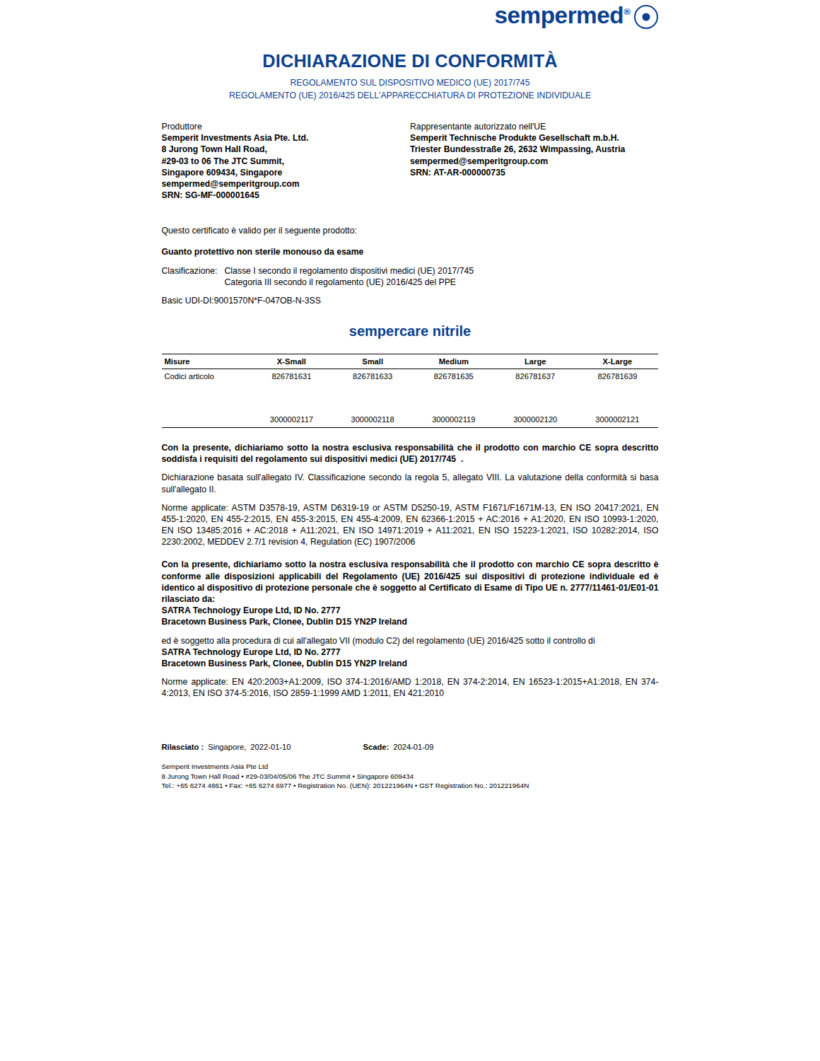sempermed®
DICHIARAZIONE DI CONFORMITÀ
REGOLAMENTO SUL DISPOSITIVO MEDICO (UE) 2017/745
REGOLAMENTO (UE) 2016/425 DELL'APPARECCHIATURA DI PROTEZIONE INDIVIDUALE
| Produttore | Rappresentante autorizzato nell'UE |
| Semperit Investments Asia Pte. Ltd. 8 Jurong Town Hall Road, #29-03 to 06 The JTC Summit, Singapore 609434, Singapore sempermed@semperitgroup.com SRN: SG-MF-000001645 | Semperit Technische Produkte Gesellschaft m.b.H. Triester Bundesstraße 26, 2632 Wimpassing, Austria sempermed@semperitgroup.com SRN: AT-AR-000000735 |
Questo certificato è valido per il seguente prodotto:
Guanto protettivo non sterile monouso da esame
| Clasificazione: | Classe I secondo il regolamento dispositivi medici (UE) 2017/745 |
| | Categoria III secondo il regolamento (UE) 2016/425 del PPE |
Basic UDI-DI: 9001570N*F-047OB-N-3SS
sempercare nitrile
| Misure | X-Small | Small | Medium | Large | X-Large |
| --- | --- | --- | --- | --- | --- |
| Codici articolo | 826781631 | 826781633 | 826781635 | 826781637 | 826781639 |
| | 3000002117 | 3000002118 | 3000002119 | 3000002120 | 3000002121 |
Con la presente, dichiariamo sotto la nostra esclusiva responsabilità che il prodotto con marchio CE sopra descritto soddisfa i requisiti del regolamento sui dispositivi medici (UE) 2017/745 .
Dichiarazione basata sull'allegato IV. Classificazione secondo la regola 5, allegato VIII. La valutazione della conformità si basa sull'allegato II.
Norme applicate: ASTM D3578-19, ASTM D6319-19 or ASTM D5250-19, ASTM F1671/F1671M-13, EN ISO 20417:2021, EN 455-1:2020, EN 455-2:2015, EN 455-3:2015, EN 455-4:2009, EN 62366-1:2015 + AC:2016 + A1:2020, EN ISO 10993-1:2020, EN ISO 13485:2016 + AC:2018 + A11:2021, EN ISO 14971:2019 + A11:2021, EN ISO 15223-1:2021, ISO 10282:2014, ISO 2230:2002, MEDDEV 2.7/1 revision 4, Regulation (EC) 1907/2006
Con la presente, dichiariamo sotto la nostra esclusiva responsabilità che il prodotto con marchio CE sopra descritto è conforme alle disposizioni applicabili del Regolamento (UE) 2016/425 sui dispositivi di protezione individuale ed è identico al dispositivo di protezione personale che è soggetto al Certificato di Esame di Tipo UE n. 2777/11461-01/E01-01 rilasciato da:
SATRA Technology Europe Ltd, ID No. 2777
Bracetown Business Park, Clonee, Dublin D15 YN2P Ireland
ed è soggetto alla procedura di cui all'allegato VII (modulo C2) del regolamento (UE) 2016/425 sotto il controllo di
SATRA Technology Europe Ltd, ID No. 2777
Bracetown Business Park, Clonee, Dublin D15 YN2P Ireland
Norme applicate: EN 420:2003+A1:2009, ISO 374-1:2016/AMD 1:2018, EN 374-2:2014, EN 16523-1:2015+A1:2018, EN 374-4:2013, EN ISO 374-5:2016, ISO 2859-1:1999 AMD 1:2011, EN 421:2010
| Rilasciato : | Singapore, | 2022-01-10 | | Scade: | 2024-01-09 |
Semperit Investments Asia Pte Ltd
8 Jurong Town Hall Road • #29-03/04/05/06 The JTC Summit • Singapore 609434
Tel.: +65 6274 4861 • Fax: +65 6274 6977 • Registration No. (UEN): 201221964N • GST Registration No.: 201221964N